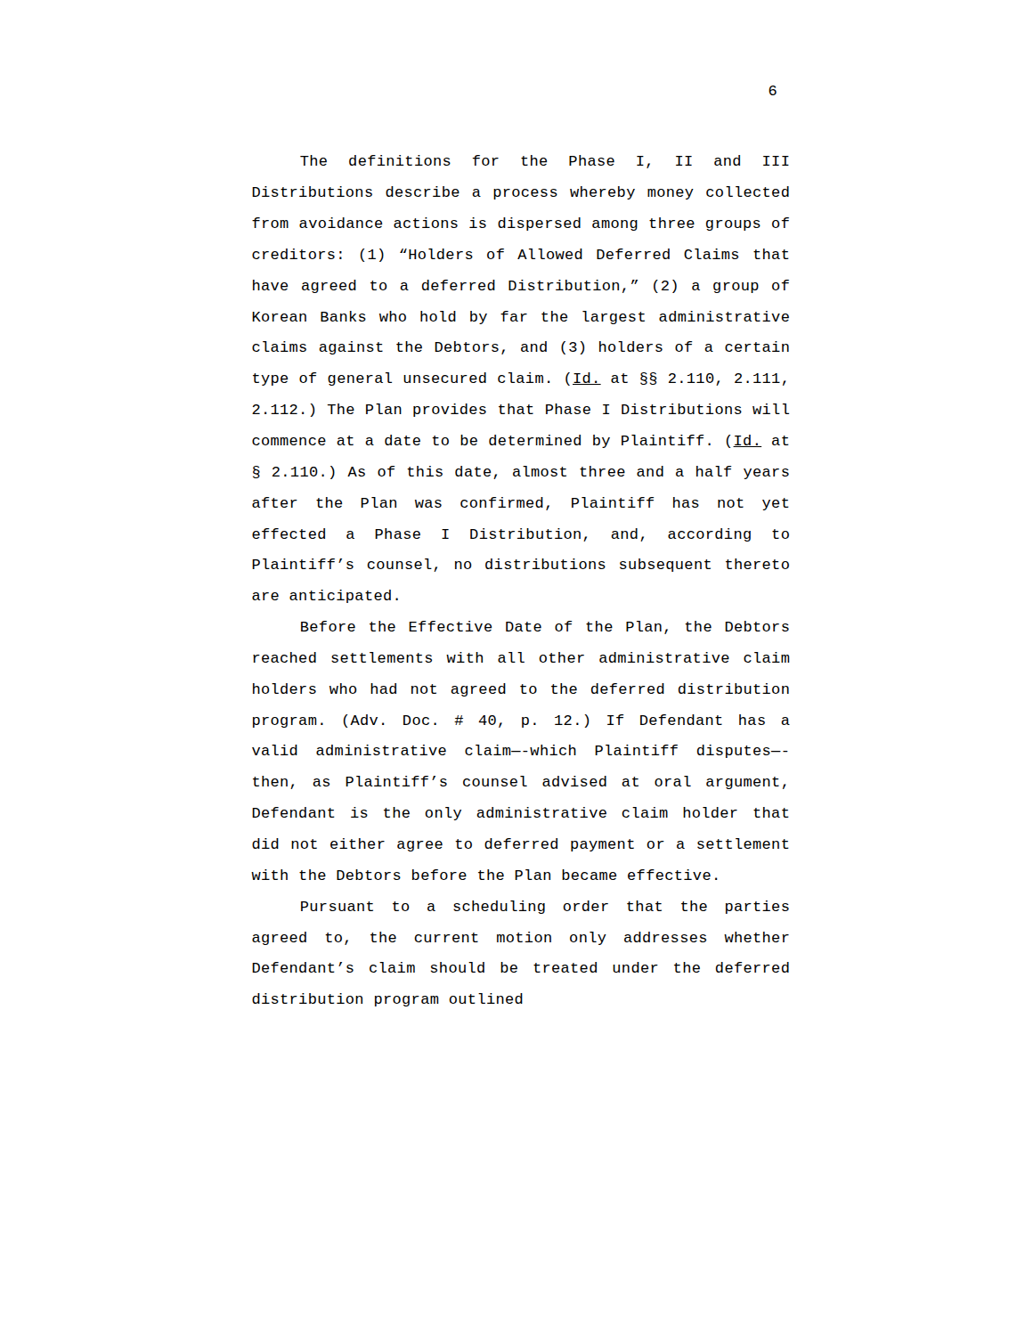6
The definitions for the Phase I, II and III Distributions describe a process whereby money collected from avoidance actions is dispersed among three groups of creditors: (1) “Holders of Allowed Deferred Claims that have agreed to a deferred Distribution,” (2) a group of Korean Banks who hold by far the largest administrative claims against the Debtors, and (3) holders of a certain type of general unsecured claim. (Id. at §§ 2.110, 2.111, 2.112.) The Plan provides that Phase I Distributions will commence at a date to be determined by Plaintiff. (Id. at § 2.110.) As of this date, almost three and a half years after the Plan was confirmed, Plaintiff has not yet effected a Phase I Distribution, and, according to Plaintiff’s counsel, no distributions subsequent thereto are anticipated.
Before the Effective Date of the Plan, the Debtors reached settlements with all other administrative claim holders who had not agreed to the deferred distribution program. (Adv. Doc. # 40, p. 12.) If Defendant has a valid administrative claim—-which Plaintiff disputes—-then, as Plaintiff’s counsel advised at oral argument, Defendant is the only administrative claim holder that did not either agree to deferred payment or a settlement with the Debtors before the Plan became effective.
Pursuant to a scheduling order that the parties agreed to, the current motion only addresses whether Defendant’s claim should be treated under the deferred distribution program outlined